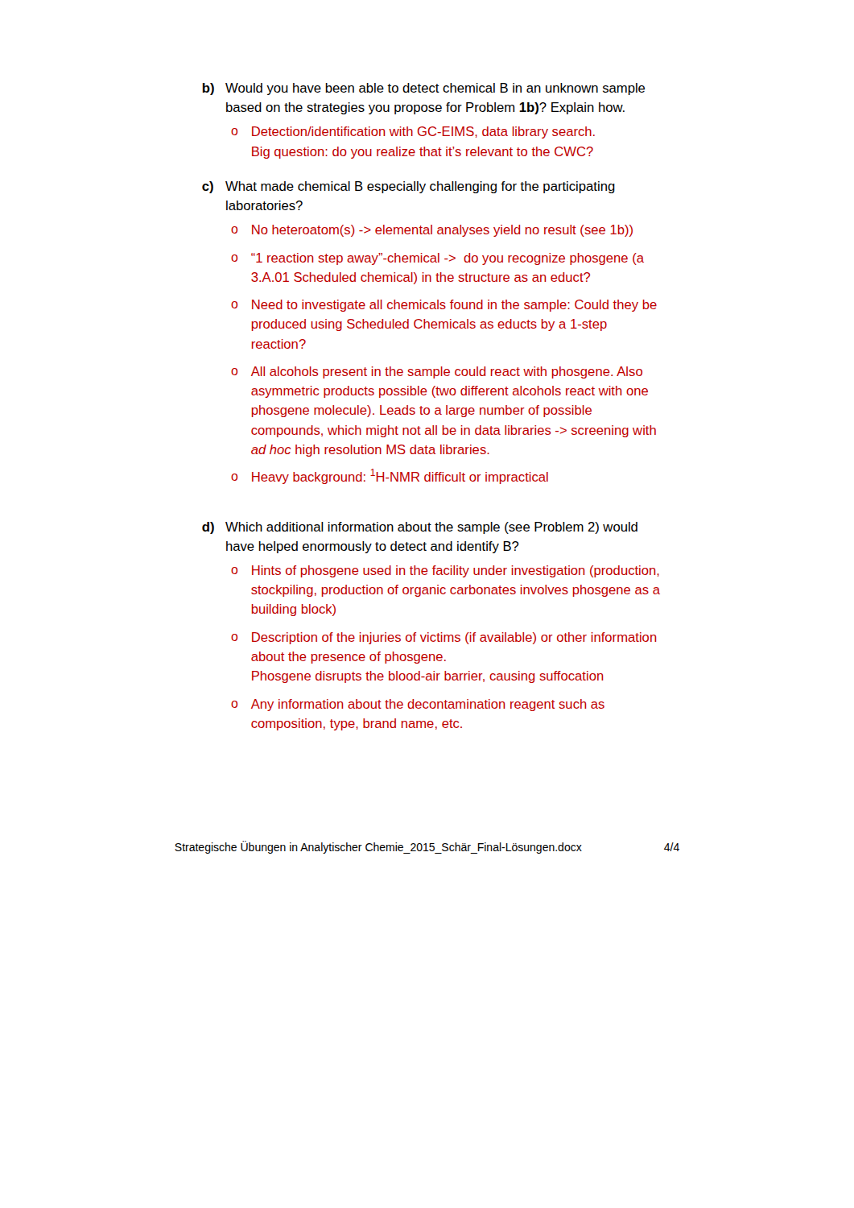b)
Would you have been able to detect chemical B in an unknown sample based on the strategies you propose for Problem 1b)? Explain how.
Detection/identification with GC-EIMS, data library search. Big question: do you realize that it’s relevant to the CWC?
c)
What made chemical B especially challenging for the participating laboratories?
No heteroatom(s) -> elemental analyses yield no result (see 1b))
“1 reaction step away”-chemical -> do you recognize phosgene (a 3.A.01 Scheduled chemical) in the structure as an educt?
Need to investigate all chemicals found in the sample: Could they be produced using Scheduled Chemicals as educts by a 1-step reaction?
All alcohols present in the sample could react with phosgene. Also asymmetric products possible (two different alcohols react with one phosgene molecule). Leads to a large number of possible compounds, which might not all be in data libraries -> screening with ad hoc high resolution MS data libraries.
Heavy background: 1H-NMR difficult or impractical
d)
Which additional information about the sample (see Problem 2) would have helped enormously to detect and identify B?
Hints of phosgene used in the facility under investigation (production, stockpiling, production of organic carbonates involves phosgene as a building block)
Description of the injuries of victims (if available) or other information about the presence of phosgene. Phosgene disrupts the blood-air barrier, causing suffocation
Any information about the decontamination reagent such as composition, type, brand name, etc.
Strategische Übungen in Analytischer Chemie_2015_Schär_Final-Lösungen.docx 4/4